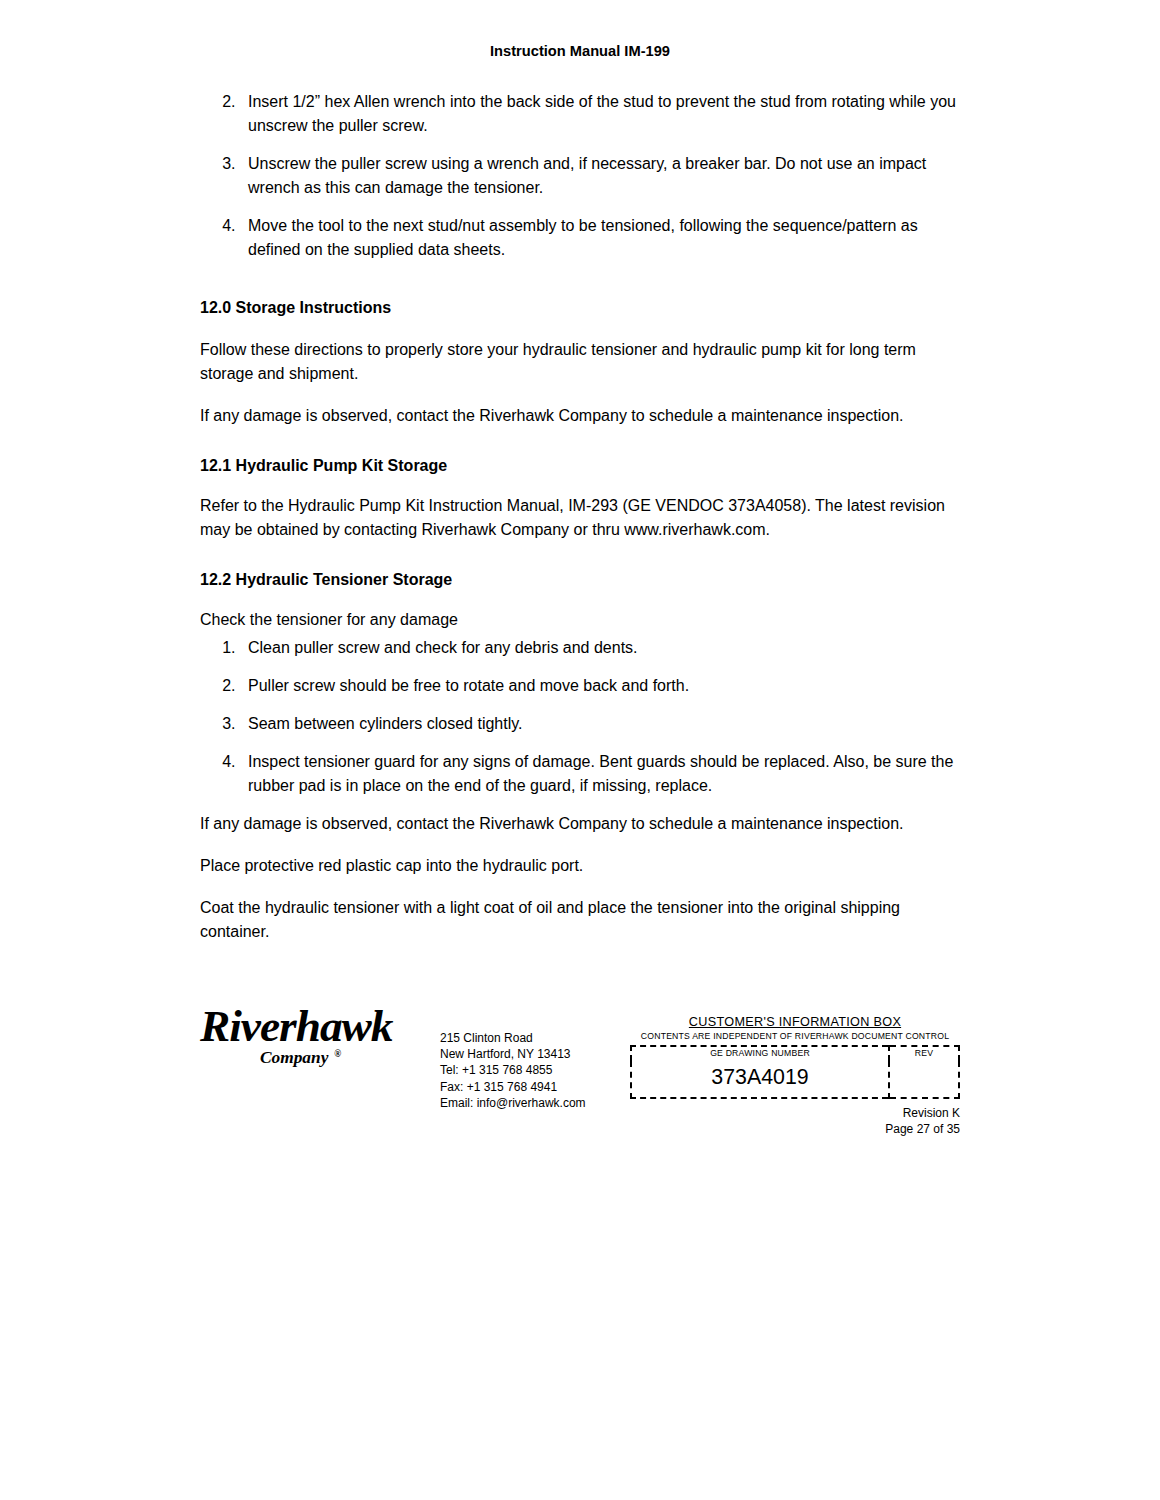Instruction Manual IM-199
Insert 1/2” hex Allen wrench into the back side of the stud to prevent the stud from rotating while you unscrew the puller screw.
Unscrew the puller screw using a wrench and, if necessary, a breaker bar. Do not use an impact wrench as this can damage the tensioner.
Move the tool to the next stud/nut assembly to be tensioned, following the sequence/pattern as defined on the supplied data sheets.
12.0 Storage Instructions
Follow these directions to properly store your hydraulic tensioner and hydraulic pump kit for long term storage and shipment.
If any damage is observed, contact the Riverhawk Company to schedule a maintenance inspection.
12.1 Hydraulic Pump Kit Storage
Refer to the Hydraulic Pump Kit Instruction Manual, IM-293 (GE VENDOC 373A4058). The latest revision may be obtained by contacting Riverhawk Company or thru www.riverhawk.com.
12.2 Hydraulic Tensioner Storage
Check the tensioner for any damage
Clean puller screw and check for any debris and dents.
Puller screw should be free to rotate and move back and forth.
Seam between cylinders closed tightly.
Inspect tensioner guard for any signs of damage. Bent guards should be replaced. Also, be sure the rubber pad is in place on the end of the guard, if missing, replace.
If any damage is observed, contact the Riverhawk Company to schedule a maintenance inspection.
Place protective red plastic cap into the hydraulic port.
Coat the hydraulic tensioner with a light coat of oil and place the tensioner into the original shipping container.
Riverhawk
Company®
215 Clinton Road
New Hartford, NY 13413
Tel: +1 315 768 4855
Fax: +1 315 768 4941
Email: info@riverhawk.com
CUSTOMER'S INFORMATION BOX
CONTENTS ARE INDEPENDENT OF RIVERHAWK DOCUMENT CONTROL
| GE DRAWING NUMBER | REV |
| --- | --- |
| 373A4019 | |
Revision K
Page 27 of 35